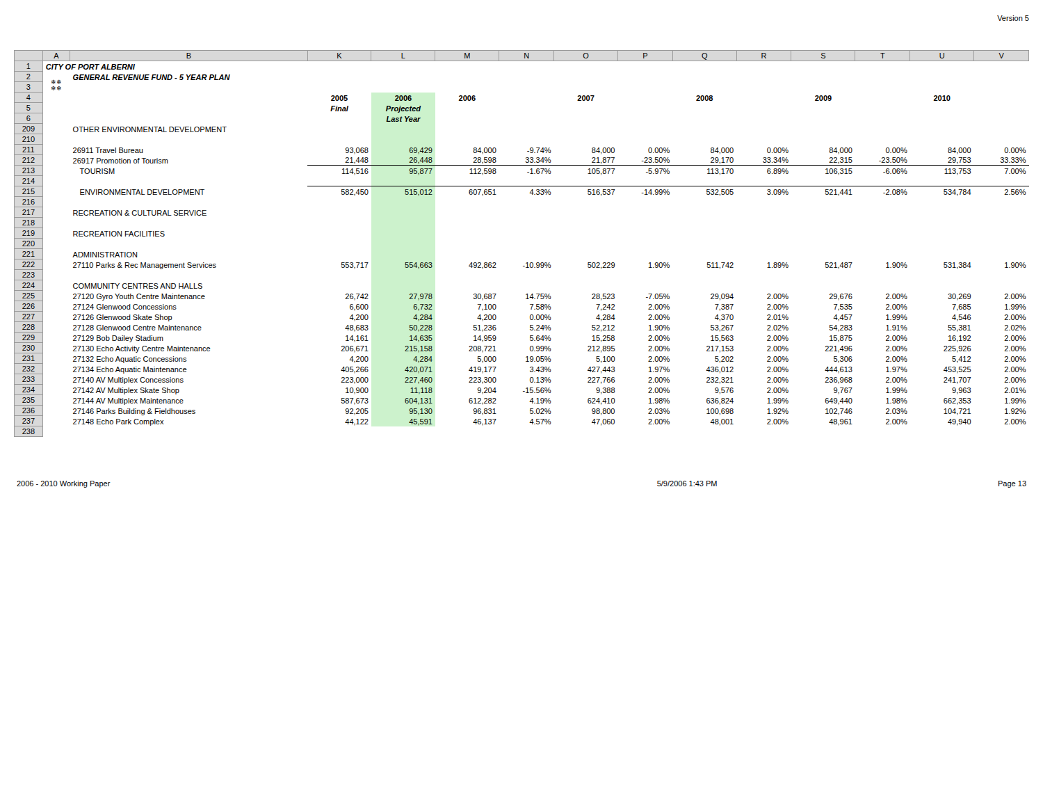Version 5
| | A | B | K | L | M | N | O | P | Q | R | S | T | U | V |
| 1 | CITY OF PORT ALBERNI | | | | | | | | | | | | |
| 2 | ❄❄ ❄❄ | GENERAL REVENUE FUND - 5 YEAR PLAN | | | | | | | | | | | | |
| 3 | | | | | | | | | | | | | |
| 4 | | | 2005 | 2006 | 2006 | | 2007 | | 2008 | | 2009 | | 2010 | |
| 5 | | | Final | Projected | | | | | | | | | | |
| 6 | | | | Last Year | | | | | | | | | | |
| 209 | | OTHER ENVIRONMENTAL DEVELOPMENT | | | | | | | | | | | | |
| 210 | | | | | | | | | | | | | | |
| 211 | | 26911 Travel Bureau | 93,068 | 69,429 | 84,000 | -9.74% | 84,000 | 0.00% | 84,000 | 0.00% | 84,000 | 0.00% | 84,000 | 0.00% |
| 212 | | 26917 Promotion of Tourism | 21,448 | 26,448 | 28,598 | 33.34% | 21,877 | -23.50% | 29,170 | 33.34% | 22,315 | -23.50% | 29,753 | 33.33% |
| 213 | | TOURISM | 114,516 | 95,877 | 112,598 | -1.67% | 105,877 | -5.97% | 113,170 | 6.89% | 106,315 | -6.06% | 113,753 | 7.00% |
| 214 | | | | | | | | | | | | | | |
| 215 | | ENVIRONMENTAL DEVELOPMENT | 582,450 | 515,012 | 607,651 | 4.33% | 516,537 | -14.99% | 532,505 | 3.09% | 521,441 | -2.08% | 534,784 | 2.56% |
| 216 | | | | | | | | | | | | | | |
| 217 | | RECREATION & CULTURAL SERVICE | | | | | | | | | | | | |
| 218 | | | | | | | | | | | | | | |
| 219 | | RECREATION FACILITIES | | | | | | | | | | | | |
| 220 | | | | | | | | | | | | | | |
| 221 | | ADMINISTRATION | | | | | | | | | | | | |
| 222 | | 27110 Parks & Rec Management Services | 553,717 | 554,663 | 492,862 | -10.99% | 502,229 | 1.90% | 511,742 | 1.89% | 521,487 | 1.90% | 531,384 | 1.90% |
| 223 | | | | | | | | | | | | | | |
| 224 | | COMMUNITY CENTRES AND HALLS | | | | | | | | | | | | |
| 225 | | 27120 Gyro Youth Centre Maintenance | 26,742 | 27,978 | 30,687 | 14.75% | 28,523 | -7.05% | 29,094 | 2.00% | 29,676 | 2.00% | 30,269 | 2.00% |
| 226 | | 27124 Glenwood Concessions | 6,600 | 6,732 | 7,100 | 7.58% | 7,242 | 2.00% | 7,387 | 2.00% | 7,535 | 2.00% | 7,685 | 1.99% |
| 227 | | 27126 Glenwood Skate Shop | 4,200 | 4,284 | 4,200 | 0.00% | 4,284 | 2.00% | 4,370 | 2.01% | 4,457 | 1.99% | 4,546 | 2.00% |
| 228 | | 27128 Glenwood Centre Maintenance | 48,683 | 50,228 | 51,236 | 5.24% | 52,212 | 1.90% | 53,267 | 2.02% | 54,283 | 1.91% | 55,381 | 2.02% |
| 229 | | 27129 Bob Dailey Stadium | 14,161 | 14,635 | 14,959 | 5.64% | 15,258 | 2.00% | 15,563 | 2.00% | 15,875 | 2.00% | 16,192 | 2.00% |
| 230 | | 27130 Echo Activity Centre Maintenance | 206,671 | 215,158 | 208,721 | 0.99% | 212,895 | 2.00% | 217,153 | 2.00% | 221,496 | 2.00% | 225,926 | 2.00% |
| 231 | | 27132 Echo Aquatic Concessions | 4,200 | 4,284 | 5,000 | 19.05% | 5,100 | 2.00% | 5,202 | 2.00% | 5,306 | 2.00% | 5,412 | 2.00% |
| 232 | | 27134 Echo Aquatic Maintenance | 405,266 | 420,071 | 419,177 | 3.43% | 427,443 | 1.97% | 436,012 | 2.00% | 444,613 | 1.97% | 453,525 | 2.00% |
| 233 | | 27140 AV Multiplex Concessions | 223,000 | 227,460 | 223,300 | 0.13% | 227,766 | 2.00% | 232,321 | 2.00% | 236,968 | 2.00% | 241,707 | 2.00% |
| 234 | | 27142 AV Multiplex Skate Shop | 10,900 | 11,118 | 9,204 | -15.56% | 9,388 | 2.00% | 9,576 | 2.00% | 9,767 | 1.99% | 9,963 | 2.01% |
| 235 | | 27144 AV Multiplex Maintenance | 587,673 | 604,131 | 612,282 | 4.19% | 624,410 | 1.98% | 636,824 | 1.99% | 649,440 | 1.98% | 662,353 | 1.99% |
| 236 | | 27146 Parks Building & Fieldhouses | 92,205 | 95,130 | 96,831 | 5.02% | 98,800 | 2.03% | 100,698 | 1.92% | 102,746 | 2.03% | 104,721 | 1.92% |
| 237 | | 27148 Echo Park Complex | 44,122 | 45,591 | 46,137 | 4.57% | 47,060 | 2.00% | 48,001 | 2.00% | 48,961 | 2.00% | 49,940 | 2.00% |
| 238 | | | | | | | | | | | | | | |
| 2006 - 2010 Working Paper | 5/9/2006 1:43 PM | Page 13 |